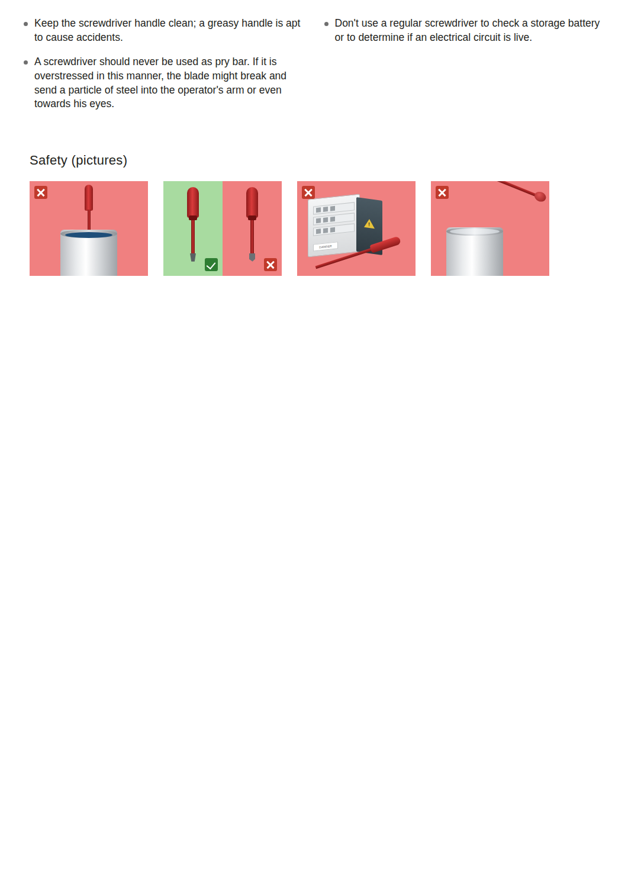Keep the screwdriver handle clean; a greasy handle is apt to cause accidents.
A screwdriver should never be used as pry bar. If it is overstressed in this manner, the blade might break and send a particle of steel into the operator's arm or even towards his eyes.
Don't use a regular screwdriver to check a storage battery or to determine if an electrical circuit is live.
Safety (pictures)
DANGER